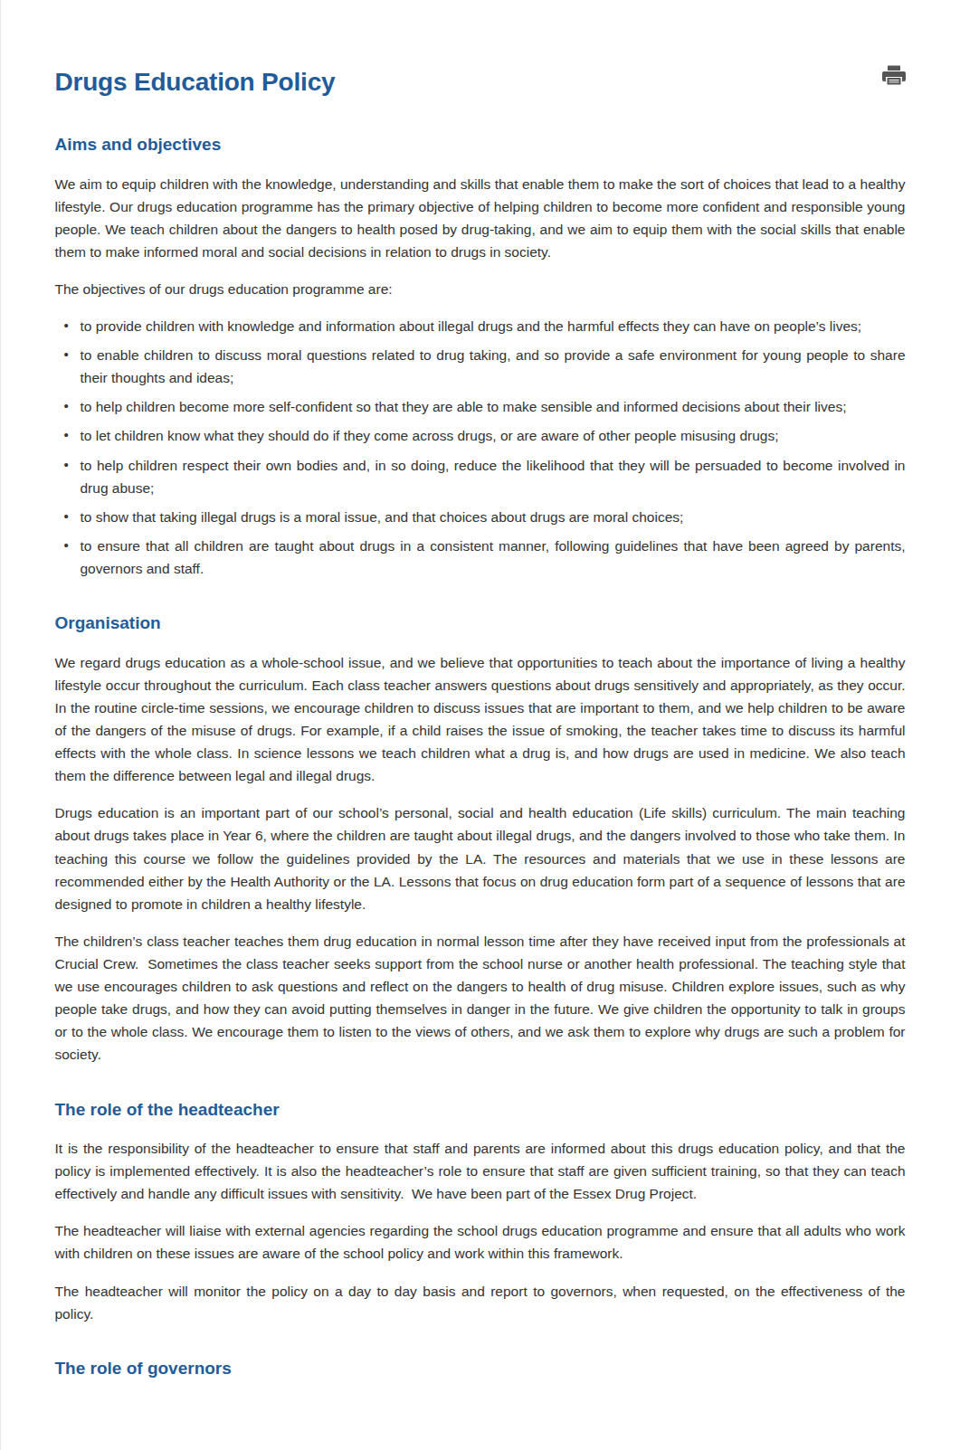Drugs Education Policy
Aims and objectives
We aim to equip children with the knowledge, understanding and skills that enable them to make the sort of choices that lead to a healthy lifestyle. Our drugs education programme has the primary objective of helping children to become more confident and responsible young people. We teach children about the dangers to health posed by drug-taking, and we aim to equip them with the social skills that enable them to make informed moral and social decisions in relation to drugs in society.
The objectives of our drugs education programme are:
to provide children with knowledge and information about illegal drugs and the harmful effects they can have on people’s lives;
to enable children to discuss moral questions related to drug taking, and so provide a safe environment for young people to share their thoughts and ideas;
to help children become more self-confident so that they are able to make sensible and informed decisions about their lives;
to let children know what they should do if they come across drugs, or are aware of other people misusing drugs;
to help children respect their own bodies and, in so doing, reduce the likelihood that they will be persuaded to become involved in drug abuse;
to show that taking illegal drugs is a moral issue, and that choices about drugs are moral choices;
to ensure that all children are taught about drugs in a consistent manner, following guidelines that have been agreed by parents, governors and staff.
Organisation
We regard drugs education as a whole-school issue, and we believe that opportunities to teach about the importance of living a healthy lifestyle occur throughout the curriculum. Each class teacher answers questions about drugs sensitively and appropriately, as they occur. In the routine circle-time sessions, we encourage children to discuss issues that are important to them, and we help children to be aware of the dangers of the misuse of drugs. For example, if a child raises the issue of smoking, the teacher takes time to discuss its harmful effects with the whole class. In science lessons we teach children what a drug is, and how drugs are used in medicine. We also teach them the difference between legal and illegal drugs.
Drugs education is an important part of our school’s personal, social and health education (Life skills) curriculum. The main teaching about drugs takes place in Year 6, where the children are taught about illegal drugs, and the dangers involved to those who take them. In teaching this course we follow the guidelines provided by the LA. The resources and materials that we use in these lessons are recommended either by the Health Authority or the LA. Lessons that focus on drug education form part of a sequence of lessons that are designed to promote in children a healthy lifestyle.
The children’s class teacher teaches them drug education in normal lesson time after they have received input from the professionals at Crucial Crew. Sometimes the class teacher seeks support from the school nurse or another health professional. The teaching style that we use encourages children to ask questions and reflect on the dangers to health of drug misuse. Children explore issues, such as why people take drugs, and how they can avoid putting themselves in danger in the future. We give children the opportunity to talk in groups or to the whole class. We encourage them to listen to the views of others, and we ask them to explore why drugs are such a problem for society.
The role of the headteacher
It is the responsibility of the headteacher to ensure that staff and parents are informed about this drugs education policy, and that the policy is implemented effectively. It is also the headteacher’s role to ensure that staff are given sufficient training, so that they can teach effectively and handle any difficult issues with sensitivity. We have been part of the Essex Drug Project.
The headteacher will liaise with external agencies regarding the school drugs education programme and ensure that all adults who work with children on these issues are aware of the school policy and work within this framework.
The headteacher will monitor the policy on a day to day basis and report to governors, when requested, on the effectiveness of the policy.
The role of governors